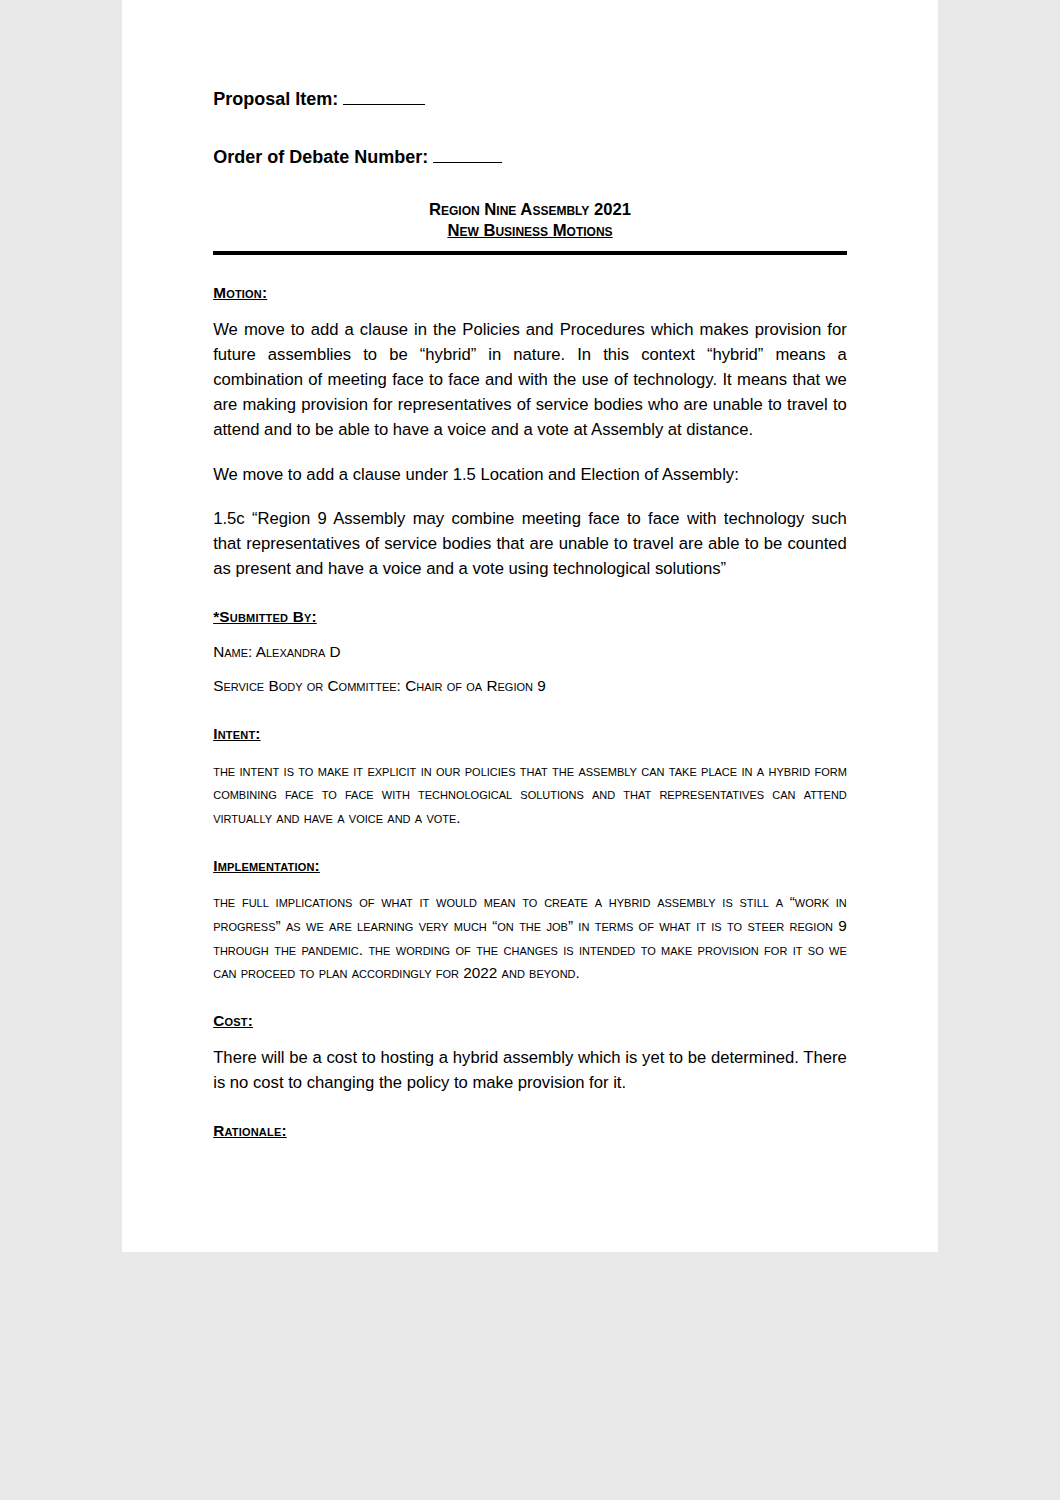Proposal Item:
Order of Debate Number:
Region Nine Assembly 2021
New Business Motions
Motion:
We move to add a clause in the Policies and Procedures which makes provision for future assemblies to be “hybrid” in nature. In this context “hybrid” means a combination of meeting face to face and with the use of technology. It means that we are making provision for representatives of service bodies who are unable to travel to attend and to be able to have a voice and a vote at Assembly at distance.
We move to add a clause under 1.5 Location and Election of Assembly:
1.5c “Region 9 Assembly may combine meeting face to face with technology such that representatives of service bodies that are unable to travel are able to be counted as present and have a voice and a vote using technological solutions”
*Submitted By:
Name: Alexandra D
Service Body or Committee: Chair of oa Region 9
Intent:
the intent is to make it explicit in our policies that the assembly can take place in a hybrid form combining face to face with technological solutions and that representatives can attend virtually and have a voice and a vote.
Implementation:
the full implications of what it would mean to create a hybrid assembly is still a “work in progress” as we are learning very much “on the job” in terms of what it is to steer region 9 through the pandemic. the wording of the changes is intended to make provision for it so we can proceed to plan accordingly for 2022 and beyond.
Cost:
There will be a cost to hosting a hybrid assembly which is yet to be determined. There is no cost to changing the policy to make provision for it.
Rationale: